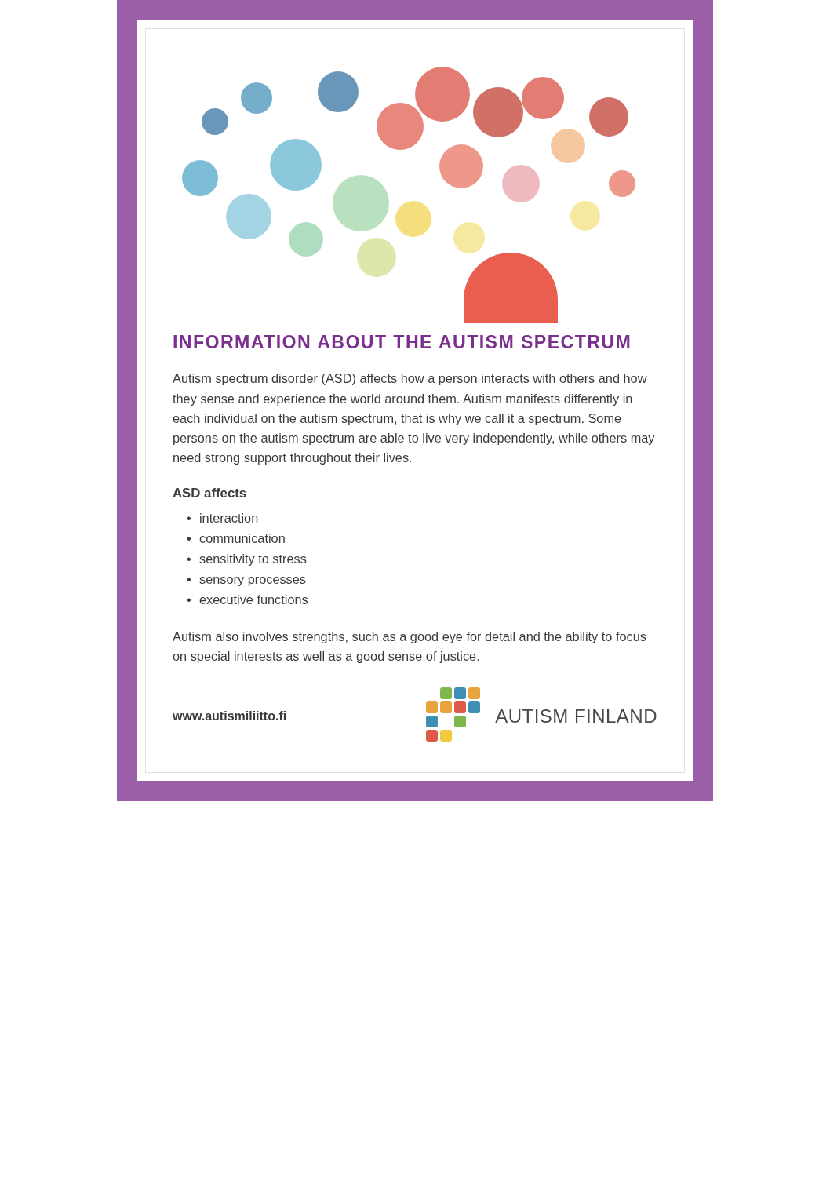Information about the Autism Spectrum
Autism spectrum disorder (ASD) affects how a person interacts with others and how they sense and experience the world around them. Autism manifests differently in each individual on the autism spectrum, that is why we call it a spectrum. Some persons on the autism spectrum are able to live very independently, while others may need strong support throughout their lives.
ASD affects
interaction
communication
sensitivity to stress
sensory processes
executive functions
Autism also involves strengths, such as a good eye for detail and the ability to focus on special interests as well as a good sense of justice.
www.autismiliitto.fi
AUTISM FINLAND